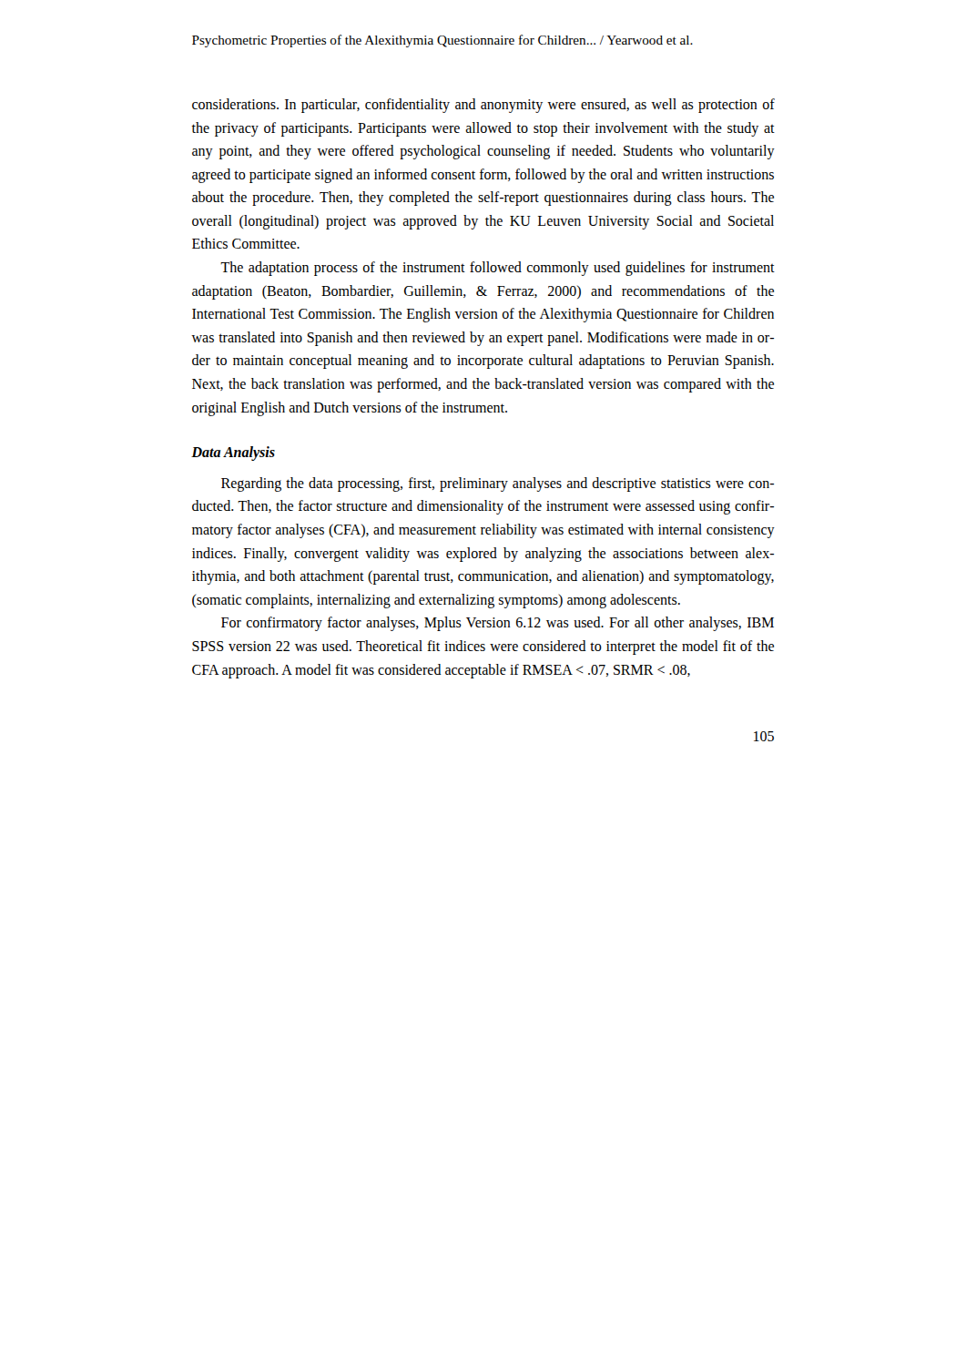Psychometric Properties of the Alexithymia Questionnaire for Children... / Yearwood et al.
considerations. In particular, confidentiality and anonymity were ensured, as well as protection of the privacy of participants. Participants were allowed to stop their involvement with the study at any point, and they were offered psychological counseling if needed. Students who voluntarily agreed to participate signed an informed consent form, followed by the oral and written instructions about the procedure. Then, they completed the self-report questionnaires during class hours. The overall (longitudinal) project was approved by the KU Leuven University Social and Societal Ethics Committee.
The adaptation process of the instrument followed commonly used guidelines for instrument adaptation (Beaton, Bombardier, Guillemin, & Ferraz, 2000) and recommendations of the International Test Commission. The English version of the Alexithymia Questionnaire for Children was translated into Spanish and then reviewed by an expert panel. Modifications were made in order to maintain conceptual meaning and to incorporate cultural adaptations to Peruvian Spanish. Next, the back translation was performed, and the back-translated version was compared with the original English and Dutch versions of the instrument.
Data Analysis
Regarding the data processing, first, preliminary analyses and descriptive statistics were conducted. Then, the factor structure and dimensionality of the instrument were assessed using confirmatory factor analyses (CFA), and measurement reliability was estimated with internal consistency indices. Finally, convergent validity was explored by analyzing the associations between alexithymia, and both attachment (parental trust, communication, and alienation) and symptomatology, (somatic complaints, internalizing and externalizing symptoms) among adolescents.
For confirmatory factor analyses, Mplus Version 6.12 was used. For all other analyses, IBM SPSS version 22 was used. Theoretical fit indices were considered to interpret the model fit of the CFA approach. A model fit was considered acceptable if RMSEA < .07, SRMR < .08,
105